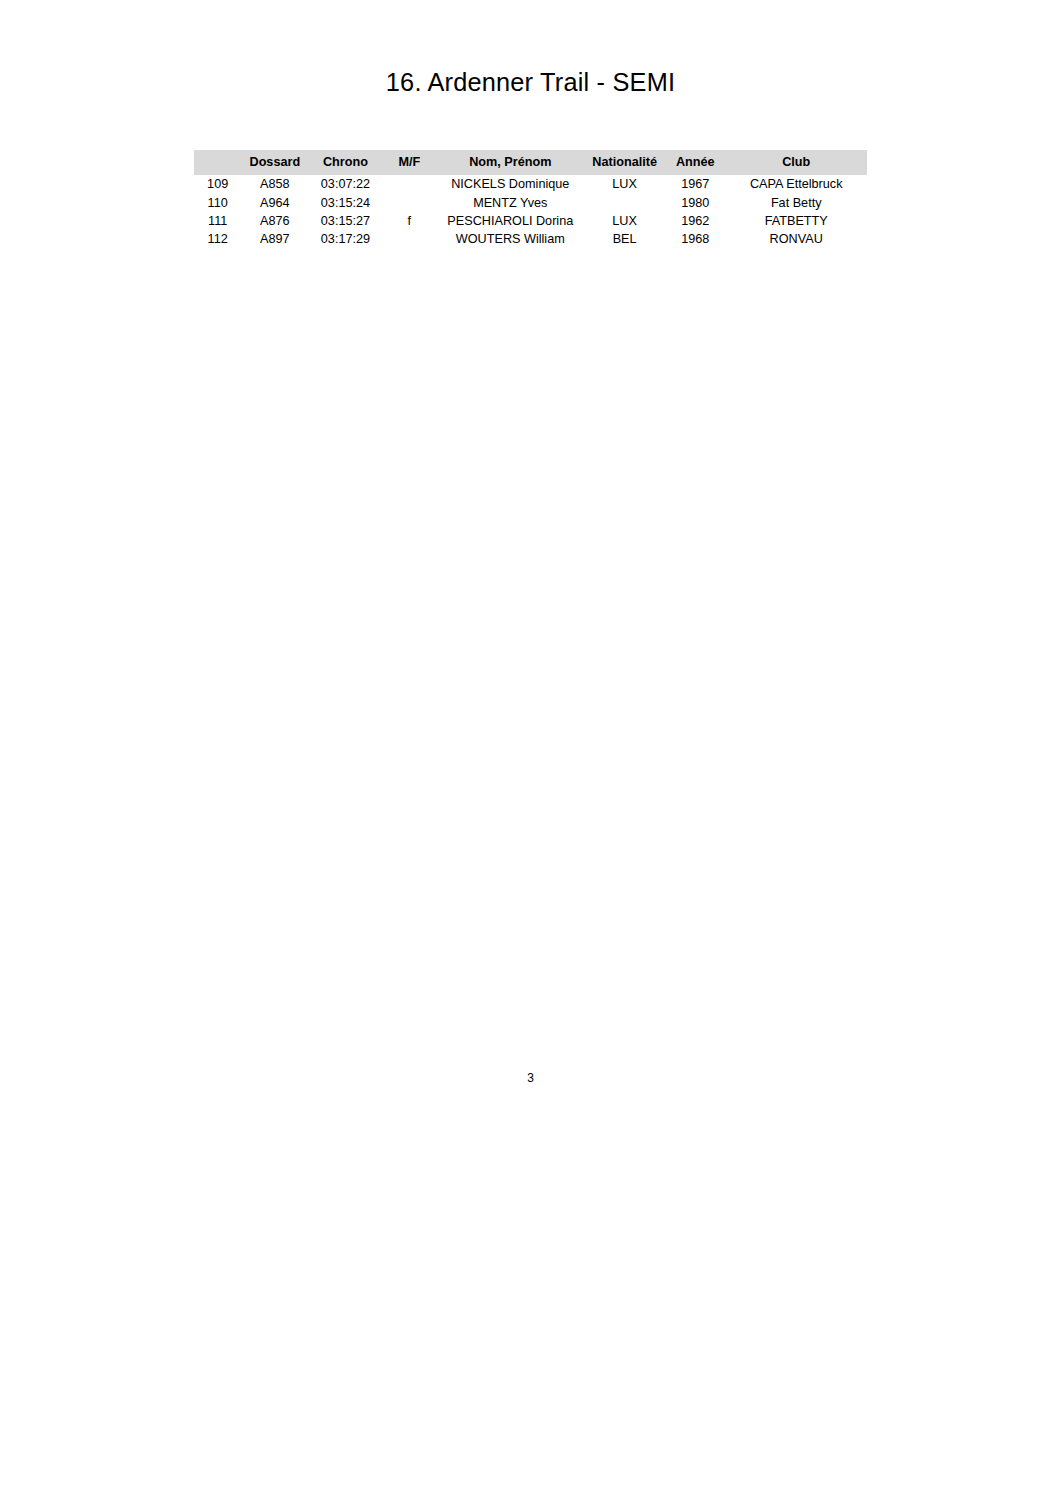16. Ardenner Trail - SEMI
| | Dossard | Chrono | M/F | Nom, Prénom | Nationalité | Année | Club |
| --- | --- | --- | --- | --- | --- | --- | --- |
| 109 | A858 | 03:07:22 | | NICKELS Dominique | LUX | 1967 | CAPA Ettelbruck |
| 110 | A964 | 03:15:24 | | MENTZ Yves | | 1980 | Fat Betty |
| 111 | A876 | 03:15:27 | f | PESCHIAROLI Dorina | LUX | 1962 | FATBETTY |
| 112 | A897 | 03:17:29 | | WOUTERS William | BEL | 1968 | RONVAU |
3